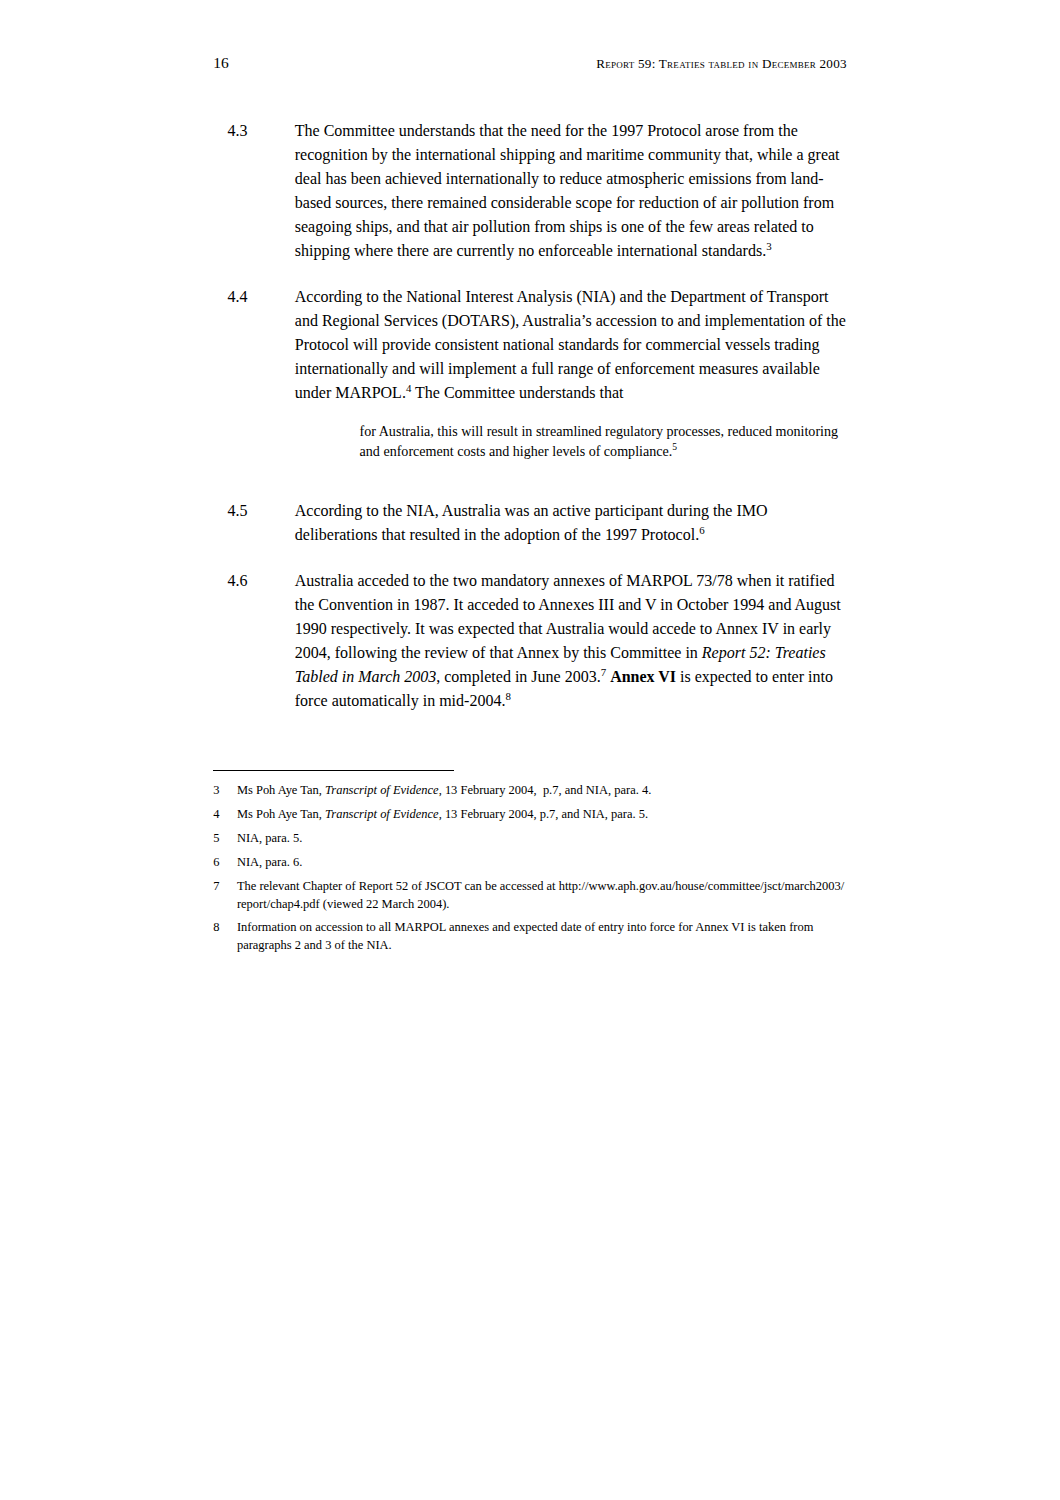16 Report 59: Treaties tabled in December 2003
4.3
The Committee understands that the need for the 1997 Protocol arose from the recognition by the international shipping and maritime community that, while a great deal has been achieved internationally to reduce atmospheric emissions from land-based sources, there remained considerable scope for reduction of air pollution from seagoing ships, and that air pollution from ships is one of the few areas related to shipping where there are currently no enforceable international standards.3
4.4
According to the National Interest Analysis (NIA) and the Department of Transport and Regional Services (DOTARS), Australia’s accession to and implementation of the Protocol will provide consistent national standards for commercial vessels trading internationally and will implement a full range of enforcement measures available under MARPOL.4 The Committee understands that
for Australia, this will result in streamlined regulatory processes, reduced monitoring and enforcement costs and higher levels of compliance.5
4.5
According to the NIA, Australia was an active participant during the IMO deliberations that resulted in the adoption of the 1997 Protocol.6
4.6
Australia acceded to the two mandatory annexes of MARPOL 73/78 when it ratified the Convention in 1987. It acceded to Annexes III and V in October 1994 and August 1990 respectively. It was expected that Australia would accede to Annex IV in early 2004, following the review of that Annex by this Committee in Report 52: Treaties Tabled in March 2003, completed in June 2003.7 Annex VI is expected to enter into force automatically in mid-2004.8
3
Ms Poh Aye Tan, Transcript of Evidence, 13 February 2004, p.7, and NIA, para. 4.
4
Ms Poh Aye Tan, Transcript of Evidence, 13 February 2004, p.7, and NIA, para. 5.
5
NIA, para. 5.
6
NIA, para. 6.
7
The relevant Chapter of Report 52 of JSCOT can be accessed at http://www.aph.gov.au/house/committee/jsct/march2003/report/chap4.pdf (viewed 22 March 2004).
8
Information on accession to all MARPOL annexes and expected date of entry into force for Annex VI is taken from paragraphs 2 and 3 of the NIA.